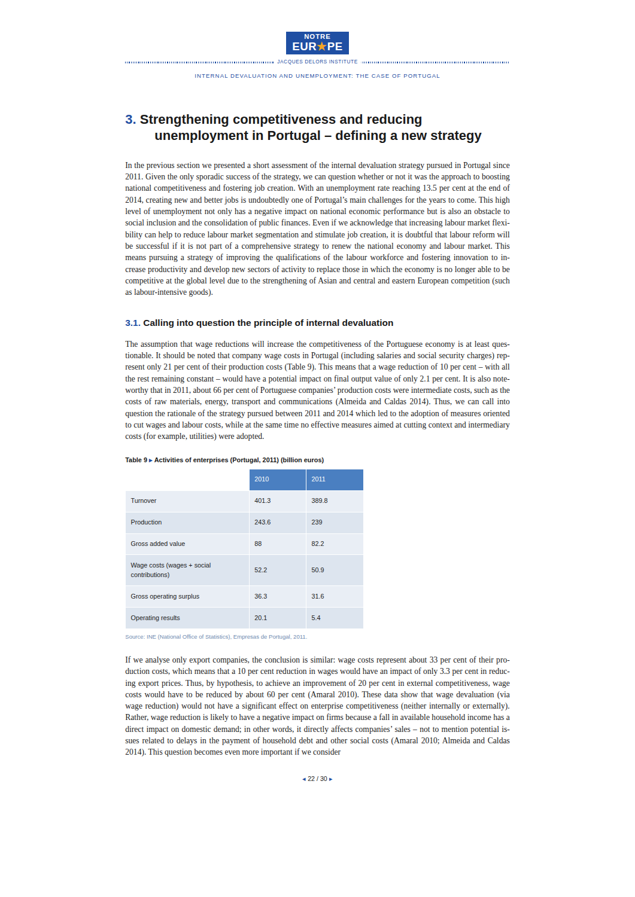NOTRE EUR★PE
JACQUES DELORS INSTITUTE
Internal devaluation and unemployment: the case of Portugal
3. Strengthening competitiveness and reducing unemployment in Portugal – defining a new strategy
In the previous section we presented a short assessment of the internal devaluation strategy pursued in Portugal since 2011. Given the only sporadic success of the strategy, we can question whether or not it was the approach to boosting national competitiveness and fostering job creation. With an unemployment rate reaching 13.5 per cent at the end of 2014, creating new and better jobs is undoubtedly one of Portugal’s main challenges for the years to come. This high level of unemployment not only has a negative impact on national economic performance but is also an obstacle to social inclusion and the consolidation of public finances. Even if we acknowledge that increasing labour market flexibility can help to reduce labour market segmentation and stimulate job creation, it is doubtful that labour reform will be successful if it is not part of a comprehensive strategy to renew the national economy and labour market. This means pursuing a strategy of improving the qualifications of the labour workforce and fostering innovation to increase productivity and develop new sectors of activity to replace those in which the economy is no longer able to be competitive at the global level due to the strengthening of Asian and central and eastern European competition (such as labour-intensive goods).
3.1. Calling into question the principle of internal devaluation
The assumption that wage reductions will increase the competitiveness of the Portuguese economy is at least questionable. It should be noted that company wage costs in Portugal (including salaries and social security charges) represent only 21 per cent of their production costs (Table 9). This means that a wage reduction of 10 per cent – with all the rest remaining constant – would have a potential impact on final output value of only 2.1 per cent. It is also noteworthy that in 2011, about 66 per cent of Portuguese companies’ production costs were intermediate costs, such as the costs of raw materials, energy, transport and communications (Almeida and Caldas 2014). Thus, we can call into question the rationale of the strategy pursued between 2011 and 2014 which led to the adoption of measures oriented to cut wages and labour costs, while at the same time no effective measures aimed at cutting context and intermediary costs (for example, utilities) were adopted.
Table 9 ▸ Activities of enterprises (Portugal, 2011) (billion euros)
| | 2010 | 2011 |
| --- | --- | --- |
| Turnover | 401.3 | 389.8 |
| Production | 243.6 | 239 |
| Gross added value | 88 | 82.2 |
| Wage costs (wages + social contributions) | 52.2 | 50.9 |
| Gross operating surplus | 36.3 | 31.6 |
| Operating results | 20.1 | 5.4 |
Source: INE (National Office of Statistics), Empresas de Portugal, 2011.
If we analyse only export companies, the conclusion is similar: wage costs represent about 33 per cent of their production costs, which means that a 10 per cent reduction in wages would have an impact of only 3.3 per cent in reducing export prices. Thus, by hypothesis, to achieve an improvement of 20 per cent in external competitiveness, wage costs would have to be reduced by about 60 per cent (Amaral 2010). These data show that wage devaluation (via wage reduction) would not have a significant effect on enterprise competitiveness (neither internally or externally). Rather, wage reduction is likely to have a negative impact on firms because a fall in available household income has a direct impact on domestic demand; in other words, it directly affects companies’ sales – not to mention potential issues related to delays in the payment of household debt and other social costs (Amaral 2010; Almeida and Caldas 2014). This question becomes even more important if we consider
◂ 22 / 30 ▸